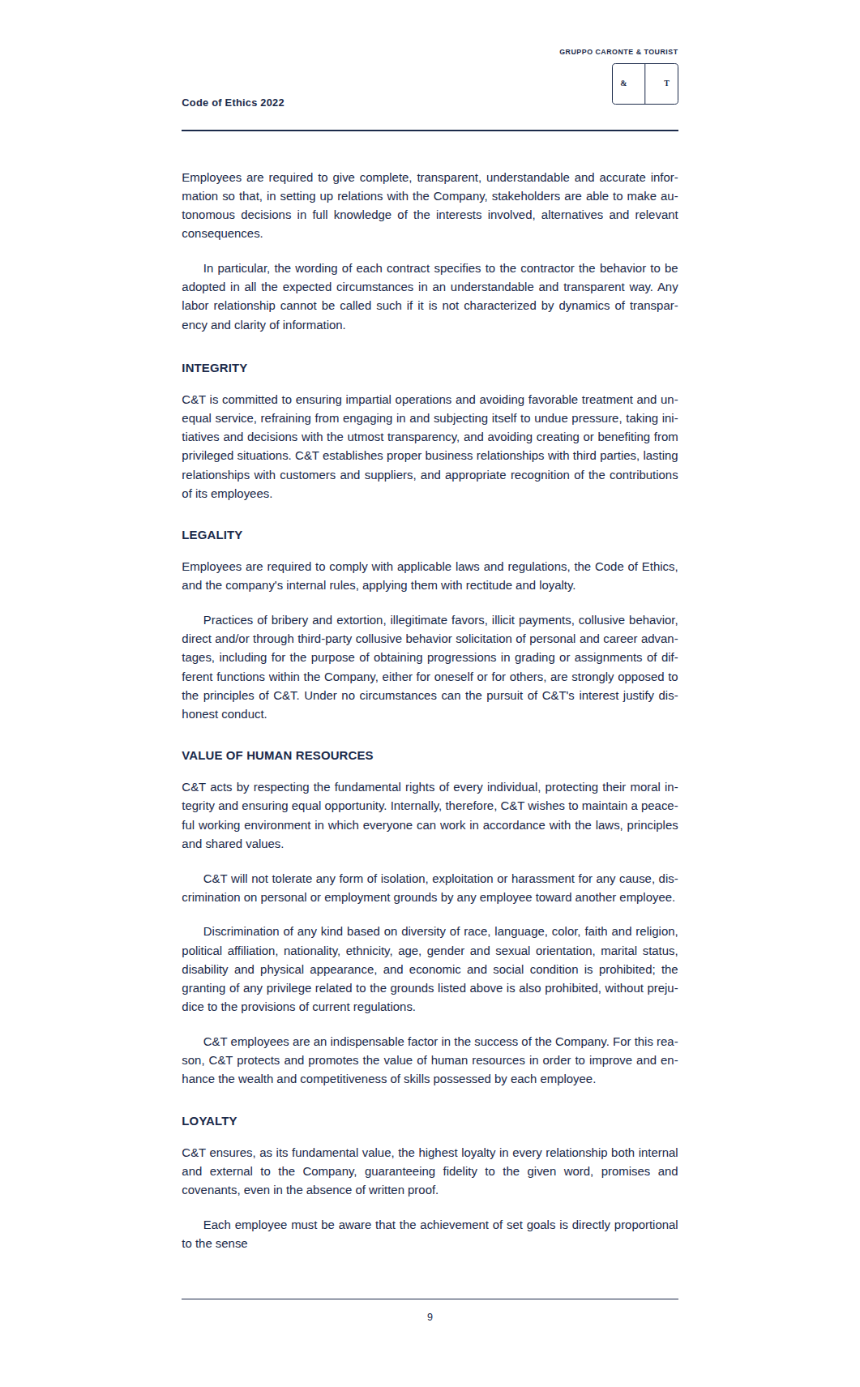GRUPPO CARONTE & TOURIST
& T
Code of Ethics 2022
Employees are required to give complete, transparent, understandable and accurate information so that, in setting up relations with the Company, stakeholders are able to make autonomous decisions in full knowledge of the interests involved, alternatives and relevant consequences.
In particular, the wording of each contract specifies to the contractor the behavior to be adopted in all the expected circumstances in an understandable and transparent way. Any labor relationship cannot be called such if it is not characterized by dynamics of transparency and clarity of information.
Integrity
C&T is committed to ensuring impartial operations and avoiding favorable treatment and unequal service, refraining from engaging in and subjecting itself to undue pressure, taking initiatives and decisions with the utmost transparency, and avoiding creating or benefiting from privileged situations. C&T establishes proper business relationships with third parties, lasting relationships with customers and suppliers, and appropriate recognition of the contributions of its employees.
Legality
Employees are required to comply with applicable laws and regulations, the Code of Ethics, and the company's internal rules, applying them with rectitude and loyalty.
Practices of bribery and extortion, illegitimate favors, illicit payments, collusive behavior, direct and/or through third-party collusive behavior solicitation of personal and career advantages, including for the purpose of obtaining progressions in grading or assignments of different functions within the Company, either for oneself or for others, are strongly opposed to the principles of C&T. Under no circumstances can the pursuit of C&T's interest justify dishonest conduct.
Value of Human Resources
C&T acts by respecting the fundamental rights of every individual, protecting their moral integrity and ensuring equal opportunity. Internally, therefore, C&T wishes to maintain a peaceful working environment in which everyone can work in accordance with the laws, principles and shared values.
C&T will not tolerate any form of isolation, exploitation or harassment for any cause, discrimination on personal or employment grounds by any employee toward another employee.
Discrimination of any kind based on diversity of race, language, color, faith and religion, political affiliation, nationality, ethnicity, age, gender and sexual orientation, marital status, disability and physical appearance, and economic and social condition is prohibited; the granting of any privilege related to the grounds listed above is also prohibited, without prejudice to the provisions of current regulations.
C&T employees are an indispensable factor in the success of the Company. For this reason, C&T protects and promotes the value of human resources in order to improve and enhance the wealth and competitiveness of skills possessed by each employee.
Loyalty
C&T ensures, as its fundamental value, the highest loyalty in every relationship both internal and external to the Company, guaranteeing fidelity to the given word, promises and covenants, even in the absence of written proof.
Each employee must be aware that the achievement of set goals is directly proportional to the sense
9